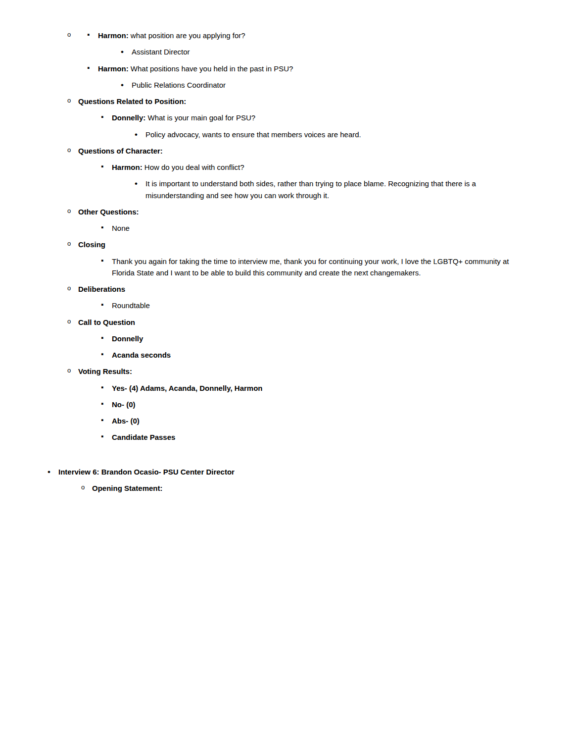Harmon: what position are you applying for?
Assistant Director
Harmon: What positions have you held in the past in PSU?
Public Relations Coordinator
Questions Related to Position:
Donnelly: What is your main goal for PSU?
Policy advocacy, wants to ensure that members voices are heard.
Questions of Character:
Harmon: How do you deal with conflict?
It is important to understand both sides, rather than trying to place blame. Recognizing that there is a misunderstanding and see how you can work through it.
Other Questions:
None
Closing
Thank you again for taking the time to interview me, thank you for continuing your work, I love the LGBTQ+ community at Florida State and I want to be able to build this community and create the next changemakers.
Deliberations
Roundtable
Call to Question
Donnelly
Acanda seconds
Voting Results:
Yes- (4) Adams, Acanda, Donnelly, Harmon
No- (0)
Abs- (0)
Candidate Passes
Interview 6: Brandon Ocasio- PSU Center Director
Opening Statement: